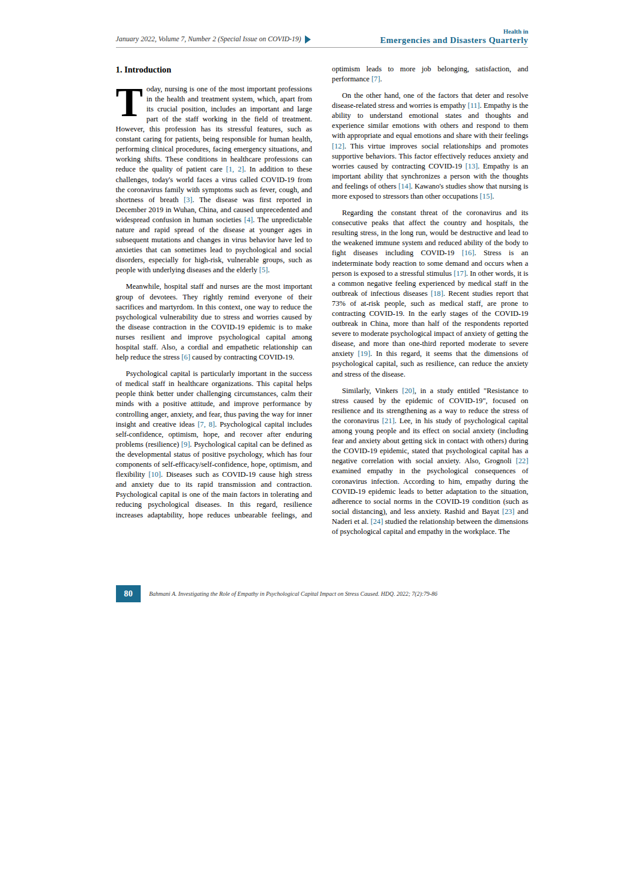January 2022, Volume 7, Number 2 (Special Issue on COVID-19)
Health in
Emergencies and Disasters Quarterly
1. Introduction
Today, nursing is one of the most important professions in the health and treatment system, which, apart from its crucial position, includes an important and large part of the staff working in the field of treatment. However, this profession has its stressful features, such as constant caring for patients, being responsible for human health, performing clinical procedures, facing emergency situations, and working shifts. These conditions in healthcare professions can reduce the quality of patient care [1, 2]. In addition to these challenges, today's world faces a virus called COVID-19 from the coronavirus family with symptoms such as fever, cough, and shortness of breath [3]. The disease was first reported in December 2019 in Wuhan, China, and caused unprecedented and widespread confusion in human societies [4]. The unpredictable nature and rapid spread of the disease at younger ages in subsequent mutations and changes in virus behavior have led to anxieties that can sometimes lead to psychological and social disorders, especially for high-risk, vulnerable groups, such as people with underlying diseases and the elderly [5].
Meanwhile, hospital staff and nurses are the most important group of devotees. They rightly remind everyone of their sacrifices and martyrdom. In this context, one way to reduce the psychological vulnerability due to stress and worries caused by the disease contraction in the COVID-19 epidemic is to make nurses resilient and improve psychological capital among hospital staff. Also, a cordial and empathetic relationship can help reduce the stress [6] caused by contracting COVID-19.
Psychological capital is particularly important in the success of medical staff in healthcare organizations. This capital helps people think better under challenging circumstances, calm their minds with a positive attitude, and improve performance by controlling anger, anxiety, and fear, thus paving the way for inner insight and creative ideas [7, 8]. Psychological capital includes self-confidence, optimism, hope, and recover after enduring problems (resilience) [9]. Psychological capital can be defined as the developmental status of positive psychology, which has four components of self-efficacy/self-confidence, hope, optimism, and flexibility [10]. Diseases such as COVID-19 cause high stress and anxiety due to its rapid transmission and contraction. Psychological capital is one of the main factors in tolerating and reducing psychological diseases. In this regard, resilience increases adaptability, hope reduces unbearable feelings, and optimism leads to more job belonging, satisfaction, and performance [7].
On the other hand, one of the factors that deter and resolve disease-related stress and worries is empathy [11]. Empathy is the ability to understand emotional states and thoughts and experience similar emotions with others and respond to them with appropriate and equal emotions and share with their feelings [12]. This virtue improves social relationships and promotes supportive behaviors. This factor effectively reduces anxiety and worries caused by contracting COVID-19 [13]. Empathy is an important ability that synchronizes a person with the thoughts and feelings of others [14]. Kawano's studies show that nursing is more exposed to stressors than other occupations [15].
Regarding the constant threat of the coronavirus and its consecutive peaks that affect the country and hospitals, the resulting stress, in the long run, would be destructive and lead to the weakened immune system and reduced ability of the body to fight diseases including COVID-19 [16]. Stress is an indeterminate body reaction to some demand and occurs when a person is exposed to a stressful stimulus [17]. In other words, it is a common negative feeling experienced by medical staff in the outbreak of infectious diseases [18]. Recent studies report that 73% of at-risk people, such as medical staff, are prone to contracting COVID-19. In the early stages of the COVID-19 outbreak in China, more than half of the respondents reported severe to moderate psychological impact of anxiety of getting the disease, and more than one-third reported moderate to severe anxiety [19]. In this regard, it seems that the dimensions of psychological capital, such as resilience, can reduce the anxiety and stress of the disease.
Similarly, Vinkers [20], in a study entitled "Resistance to stress caused by the epidemic of COVID-19", focused on resilience and its strengthening as a way to reduce the stress of the coronavirus [21]. Lee, in his study of psychological capital among young people and its effect on social anxiety (including fear and anxiety about getting sick in contact with others) during the COVID-19 epidemic, stated that psychological capital has a negative correlation with social anxiety. Also, Grognoli [22] examined empathy in the psychological consequences of coronavirus infection. According to him, empathy during the COVID-19 epidemic leads to better adaptation to the situation, adherence to social norms in the COVID-19 condition (such as social distancing), and less anxiety. Rashid and Bayat [23] and Naderi et al. [24] studied the relationship between the dimensions of psychological capital and empathy in the workplace. The
80
Bahmani A. Investigating the Role of Empathy in Psychological Capital Impact on Stress Caused. HDQ. 2022; 7(2):79-86